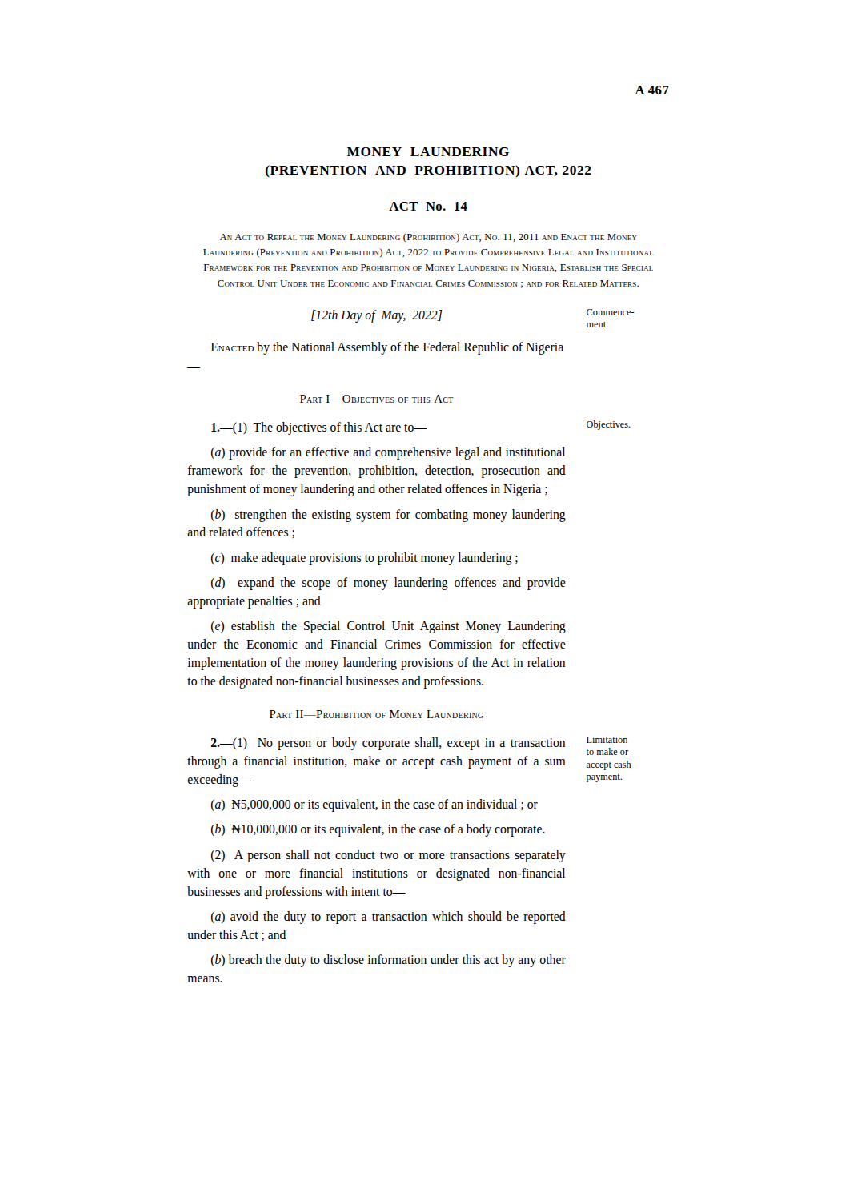A 467
MONEY LAUNDERING
(PREVENTION AND PROHIBITION) ACT, 2022
ACT No. 14
An Act to Repeal the Money Laundering (Prohibition) Act, No. 11, 2011 and Enact the Money Laundering (Prevention and Prohibition) Act, 2022 to Provide Comprehensive Legal and Institutional Framework for the Prevention and Prohibition of Money Laundering in Nigeria, Establish the Special Control Unit Under the Economic and Financial Crimes Commission ; and for Related Matters.
Commence-
ment.
[12th Day of May, 2022]
Enacted by the National Assembly of the Federal Republic of Nigeria—
Part I—Objectives of this Act
Objectives.
1.—(1) The objectives of this Act are to—
(a) provide for an effective and comprehensive legal and institutional framework for the prevention, prohibition, detection, prosecution and punishment of money laundering and other related offences in Nigeria ;
(b) strengthen the existing system for combating money laundering and related offences ;
(c) make adequate provisions to prohibit money laundering ;
(d) expand the scope of money laundering offences and provide appropriate penalties ; and
(e) establish the Special Control Unit Against Money Laundering under the Economic and Financial Crimes Commission for effective implementation of the money laundering provisions of the Act in relation to the designated non-financial businesses and professions.
Part II—Prohibition of Money Laundering
Limitation
to make or
accept cash
payment.
2.—(1) No person or body corporate shall, except in a transaction through a financial institution, make or accept cash payment of a sum exceeding—
(a) ₦5,000,000 or its equivalent, in the case of an individual ; or
(b) ₦10,000,000 or its equivalent, in the case of a body corporate.
(2) A person shall not conduct two or more transactions separately with one or more financial institutions or designated non-financial businesses and professions with intent to—
(a) avoid the duty to report a transaction which should be reported under this Act ; and
(b) breach the duty to disclose information under this act by any other means.